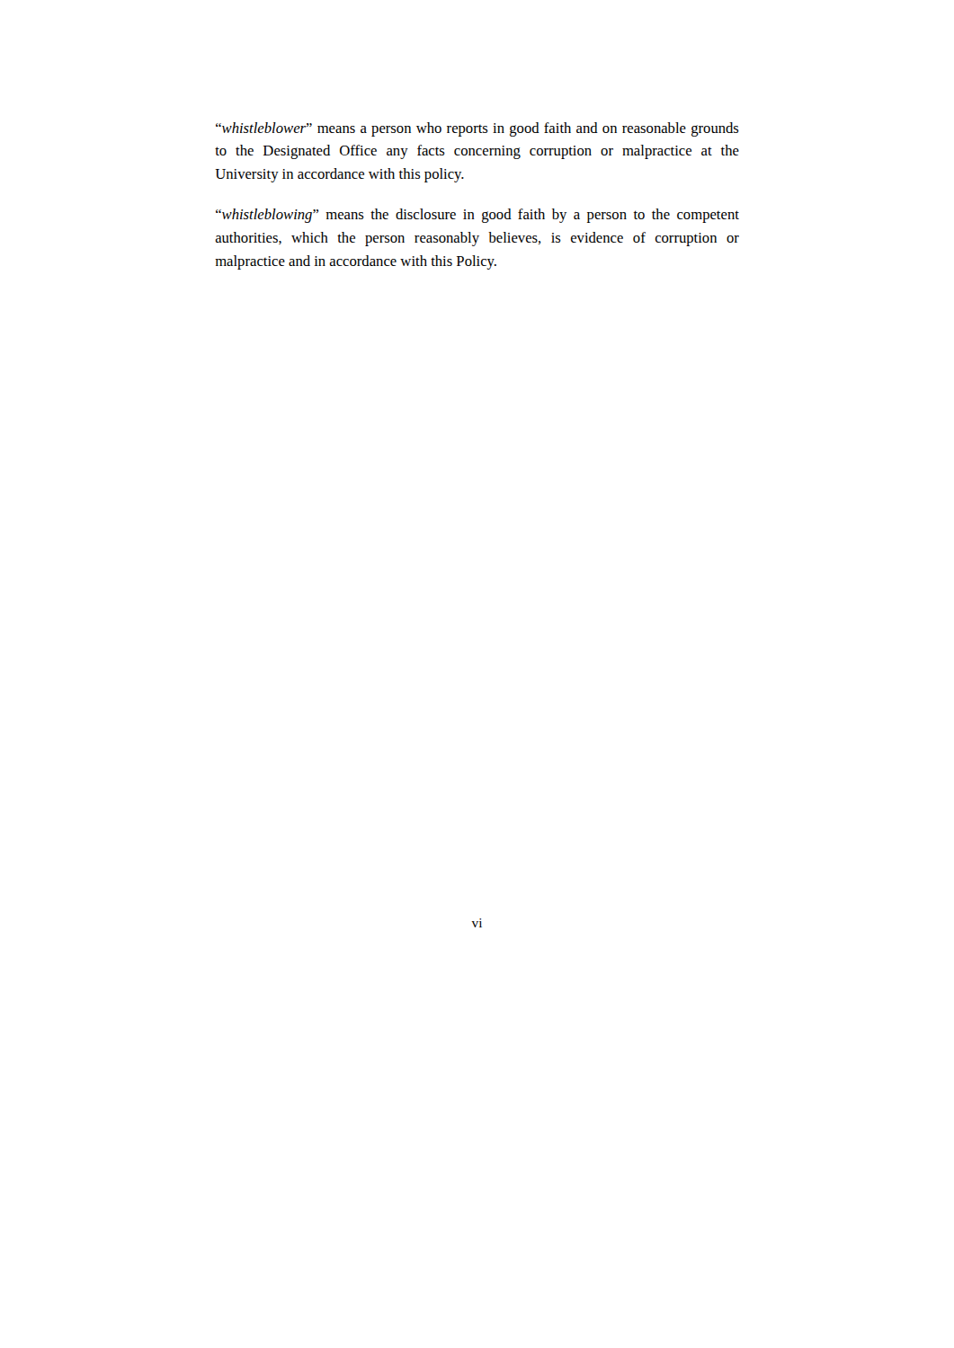“whistleblower” means a person who reports in good faith and on reasonable grounds to the Designated Office any facts concerning corruption or malpractice at the University in accordance with this policy.
“whistleblowing” means the disclosure in good faith by a person to the competent authorities, which the person reasonably believes, is evidence of corruption or malpractice and in accordance with this Policy.
vi